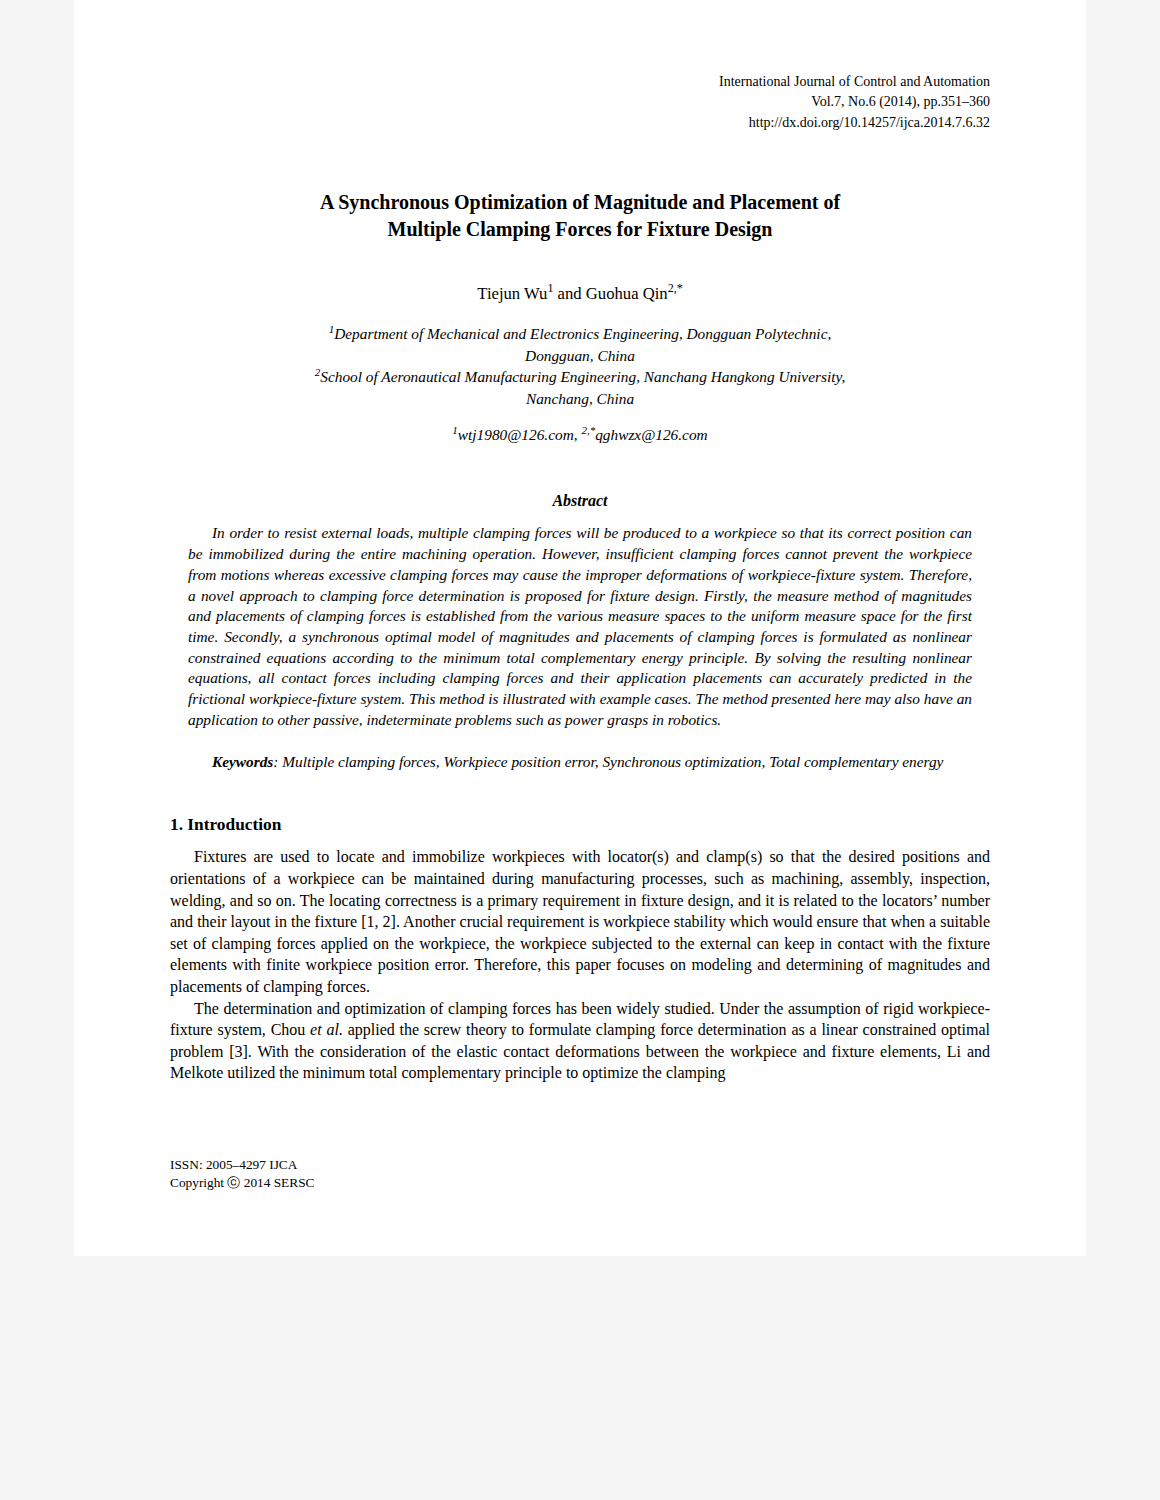International Journal of Control and Automation
Vol.7, No.6 (2014), pp.351–360
http://dx.doi.org/10.14257/ijca.2014.7.6.32
A Synchronous Optimization of Magnitude and Placement of
Multiple Clamping Forces for Fixture Design
Tiejun Wu1 and Guohua Qin2,*
1Department of Mechanical and Electronics Engineering, Dongguan Polytechnic,
Dongguan, China
2School of Aeronautical Manufacturing Engineering, Nanchang Hangkong University,
Nanchang, China
1wtj1980@126.com, 2,*qghwzx@126.com
Abstract
In order to resist external loads, multiple clamping forces will be produced to a workpiece so that its correct position can be immobilized during the entire machining operation. However, insufficient clamping forces cannot prevent the workpiece from motions whereas excessive clamping forces may cause the improper deformations of workpiece-fixture system. Therefore, a novel approach to clamping force determination is proposed for fixture design. Firstly, the measure method of magnitudes and placements of clamping forces is established from the various measure spaces to the uniform measure space for the first time. Secondly, a synchronous optimal model of magnitudes and placements of clamping forces is formulated as nonlinear constrained equations according to the minimum total complementary energy principle. By solving the resulting nonlinear equations, all contact forces including clamping forces and their application placements can accurately predicted in the frictional workpiece-fixture system. This method is illustrated with example cases. The method presented here may also have an application to other passive, indeterminate problems such as power grasps in robotics.
Keywords: Multiple clamping forces, Workpiece position error, Synchronous optimization, Total complementary energy
1. Introduction
Fixtures are used to locate and immobilize workpieces with locator(s) and clamp(s) so that the desired positions and orientations of a workpiece can be maintained during manufacturing processes, such as machining, assembly, inspection, welding, and so on. The locating correctness is a primary requirement in fixture design, and it is related to the locators’ number and their layout in the fixture [1, 2]. Another crucial requirement is workpiece stability which would ensure that when a suitable set of clamping forces applied on the workpiece, the workpiece subjected to the external can keep in contact with the fixture elements with finite workpiece position error. Therefore, this paper focuses on modeling and determining of magnitudes and placements of clamping forces.
The determination and optimization of clamping forces has been widely studied. Under the assumption of rigid workpiece-fixture system, Chou et al. applied the screw theory to formulate clamping force determination as a linear constrained optimal problem [3]. With the consideration of the elastic contact deformations between the workpiece and fixture elements, Li and Melkote utilized the minimum total complementary principle to optimize the clamping
ISSN: 2005–4297 IJCA
Copyright ⓒ 2014 SERSC